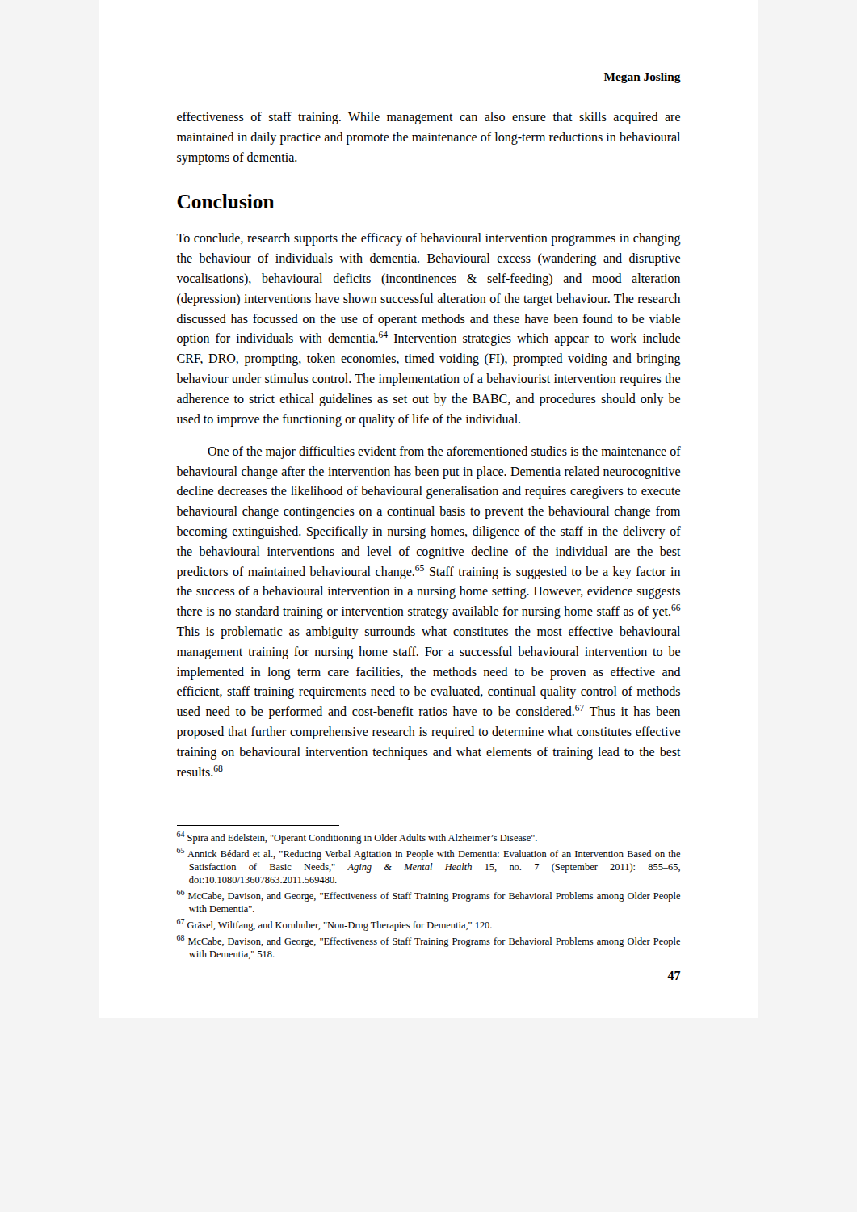Megan Josling
effectiveness of staff training. While management can also ensure that skills acquired are maintained in daily practice and promote the maintenance of long-term reductions in behavioural symptoms of dementia.
Conclusion
To conclude, research supports the efficacy of behavioural intervention programmes in changing the behaviour of individuals with dementia. Behavioural excess (wandering and disruptive vocalisations), behavioural deficits (incontinences & self-feeding) and mood alteration (depression) interventions have shown successful alteration of the target behaviour. The research discussed has focussed on the use of operant methods and these have been found to be viable option for individuals with dementia.64 Intervention strategies which appear to work include CRF, DRO, prompting, token economies, timed voiding (FI), prompted voiding and bringing behaviour under stimulus control. The implementation of a behaviourist intervention requires the adherence to strict ethical guidelines as set out by the BABC, and procedures should only be used to improve the functioning or quality of life of the individual.
One of the major difficulties evident from the aforementioned studies is the maintenance of behavioural change after the intervention has been put in place. Dementia related neurocognitive decline decreases the likelihood of behavioural generalisation and requires caregivers to execute behavioural change contingencies on a continual basis to prevent the behavioural change from becoming extinguished. Specifically in nursing homes, diligence of the staff in the delivery of the behavioural interventions and level of cognitive decline of the individual are the best predictors of maintained behavioural change.65 Staff training is suggested to be a key factor in the success of a behavioural intervention in a nursing home setting. However, evidence suggests there is no standard training or intervention strategy available for nursing home staff as of yet.66 This is problematic as ambiguity surrounds what constitutes the most effective behavioural management training for nursing home staff. For a successful behavioural intervention to be implemented in long term care facilities, the methods need to be proven as effective and efficient, staff training requirements need to be evaluated, continual quality control of methods used need to be performed and cost-benefit ratios have to be considered.67 Thus it has been proposed that further comprehensive research is required to determine what constitutes effective training on behavioural intervention techniques and what elements of training lead to the best results.68
64 Spira and Edelstein, "Operant Conditioning in Older Adults with Alzheimer’s Disease".
65 Annick Bédard et al., "Reducing Verbal Agitation in People with Dementia: Evaluation of an Intervention Based on the Satisfaction of Basic Needs," Aging & Mental Health 15, no. 7 (September 2011): 855–65, doi:10.1080/13607863.2011.569480.
66 McCabe, Davison, and George, "Effectiveness of Staff Training Programs for Behavioral Problems among Older People with Dementia".
67 Gräsel, Wiltfang, and Kornhuber, "Non-Drug Therapies for Dementia," 120.
68 McCabe, Davison, and George, "Effectiveness of Staff Training Programs for Behavioral Problems among Older People with Dementia," 518.
47